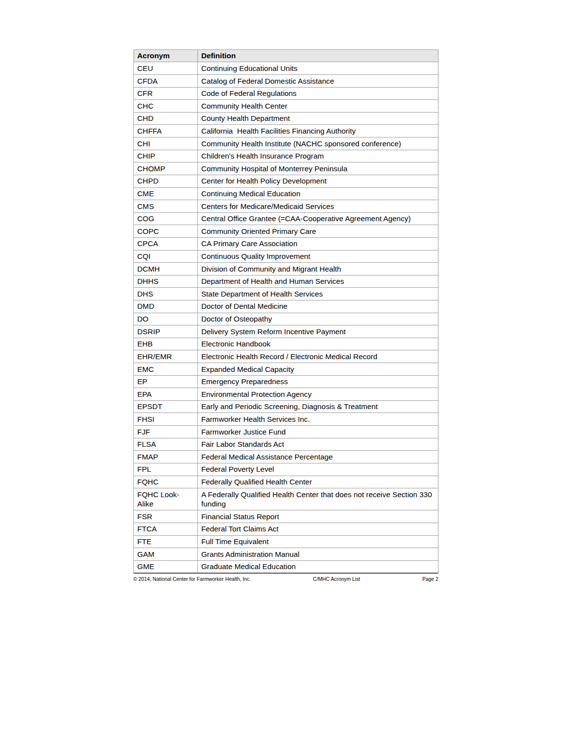| Acronym | Definition |
| --- | --- |
| CEU | Continuing Educational Units |
| CFDA | Catalog of Federal Domestic Assistance |
| CFR | Code of Federal Regulations |
| CHC | Community Health Center |
| CHD | County Health Department |
| CHFFA | California Health Facilities Financing Authority |
| CHI | Community Health Institute (NACHC sponsored conference) |
| CHIP | Children's Health Insurance Program |
| CHOMP | Community Hospital of Monterrey Peninsula |
| CHPD | Center for Health Policy Development |
| CME | Continuing Medical Education |
| CMS | Centers for Medicare/Medicaid Services |
| COG | Central Office Grantee (=CAA-Cooperative Agreement Agency) |
| COPC | Community Oriented Primary Care |
| CPCA | CA Primary Care Association |
| CQI | Continuous Quality Improvement |
| DCMH | Division of Community and Migrant Health |
| DHHS | Department of Health and Human Services |
| DHS | State Department of Health Services |
| DMD | Doctor of Dental Medicine |
| DO | Doctor of Osteopathy |
| DSRIP | Delivery System Reform Incentive Payment |
| EHB | Electronic Handbook |
| EHR/EMR | Electronic Health Record / Electronic Medical Record |
| EMC | Expanded Medical Capacity |
| EP | Emergency Preparedness |
| EPA | Environmental Protection Agency |
| EPSDT | Early and Periodic Screening, Diagnosis & Treatment |
| FHSI | Farmworker Health Services Inc. |
| FJF | Farmworker Justice Fund |
| FLSA | Fair Labor Standards Act |
| FMAP | Federal Medical Assistance Percentage |
| FPL | Federal Poverty Level |
| FQHC | Federally Qualified Health Center |
| FQHC Look-Alike | A Federally Qualified Health Center that does not receive Section 330 funding |
| FSR | Financial Status Report |
| FTCA | Federal Tort Claims Act |
| FTE | Full Time Equivalent |
| GAM | Grants Administration Manual |
| GME | Graduate Medical Education |
© 2014, National Center for Farmworker Health, Inc. C/MHC Acronym List Page 2